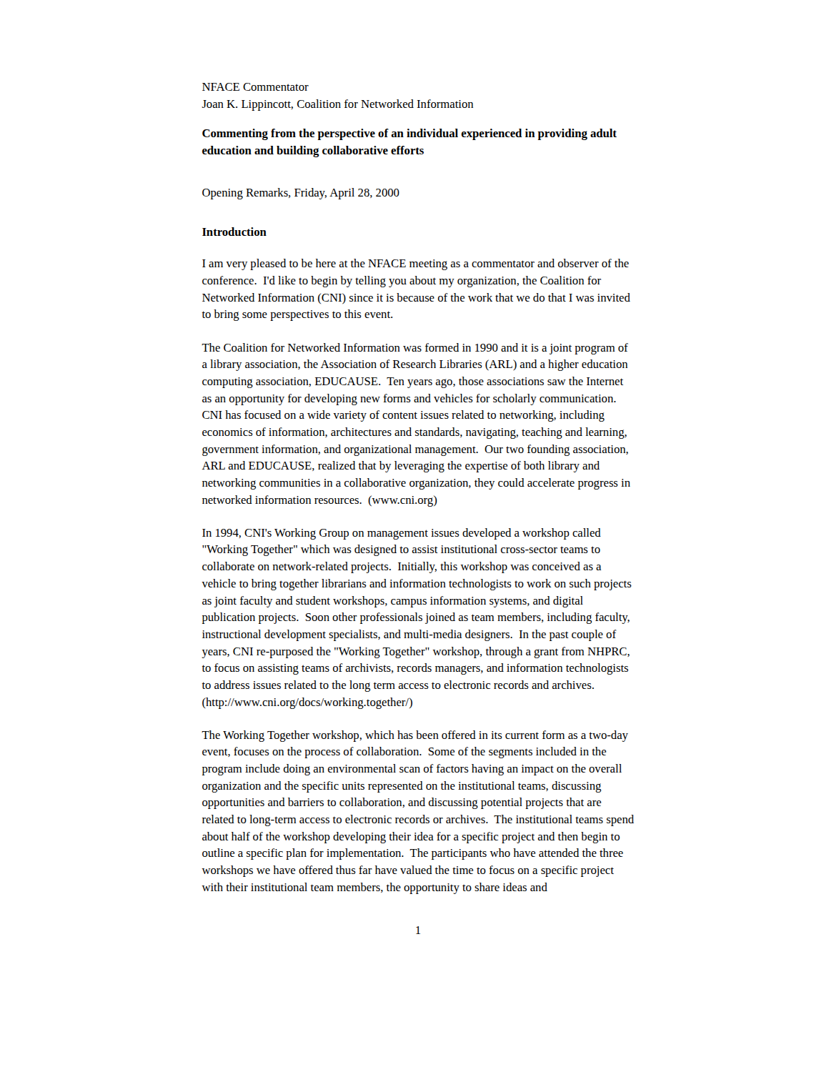NFACE Commentator
Joan K. Lippincott, Coalition for Networked Information
Commenting from the perspective of an individual experienced in providing adult education and building collaborative efforts
Opening Remarks, Friday, April 28, 2000
Introduction
I am very pleased to be here at the NFACE meeting as a commentator and observer of the conference. I'd like to begin by telling you about my organization, the Coalition for Networked Information (CNI) since it is because of the work that we do that I was invited to bring some perspectives to this event.
The Coalition for Networked Information was formed in 1990 and it is a joint program of a library association, the Association of Research Libraries (ARL) and a higher education computing association, EDUCAUSE. Ten years ago, those associations saw the Internet as an opportunity for developing new forms and vehicles for scholarly communication. CNI has focused on a wide variety of content issues related to networking, including economics of information, architectures and standards, navigating, teaching and learning, government information, and organizational management. Our two founding association, ARL and EDUCAUSE, realized that by leveraging the expertise of both library and networking communities in a collaborative organization, they could accelerate progress in networked information resources. (www.cni.org)
In 1994, CNI's Working Group on management issues developed a workshop called "Working Together" which was designed to assist institutional cross-sector teams to collaborate on network-related projects. Initially, this workshop was conceived as a vehicle to bring together librarians and information technologists to work on such projects as joint faculty and student workshops, campus information systems, and digital publication projects. Soon other professionals joined as team members, including faculty, instructional development specialists, and multi-media designers. In the past couple of years, CNI re-purposed the "Working Together" workshop, through a grant from NHPRC, to focus on assisting teams of archivists, records managers, and information technologists to address issues related to the long term access to electronic records and archives. (http://www.cni.org/docs/working.together/)
The Working Together workshop, which has been offered in its current form as a two-day event, focuses on the process of collaboration. Some of the segments included in the program include doing an environmental scan of factors having an impact on the overall organization and the specific units represented on the institutional teams, discussing opportunities and barriers to collaboration, and discussing potential projects that are related to long-term access to electronic records or archives. The institutional teams spend about half of the workshop developing their idea for a specific project and then begin to outline a specific plan for implementation. The participants who have attended the three workshops we have offered thus far have valued the time to focus on a specific project with their institutional team members, the opportunity to share ideas and
1